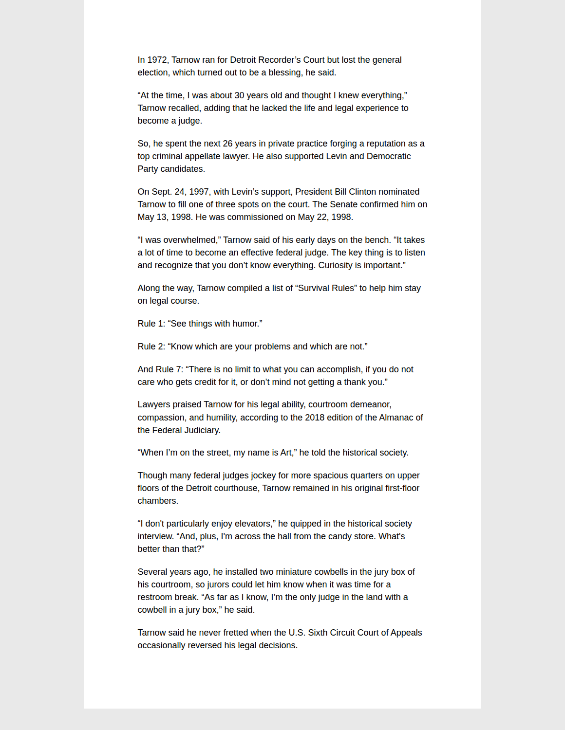In 1972, Tarnow ran for Detroit Recorder’s Court but lost the general election, which turned out to be a blessing, he said.
“At the time, I was about 30 years old and thought I knew everything,” Tarnow recalled, adding that he lacked the life and legal experience to become a judge.
So, he spent the next 26 years in private practice forging a reputation as a top criminal appellate lawyer. He also supported Levin and Democratic Party candidates.
On Sept. 24, 1997, with Levin’s support, President Bill Clinton nominated Tarnow to fill one of three spots on the court. The Senate confirmed him on May 13, 1998. He was commissioned on May 22, 1998.
“I was overwhelmed,” Tarnow said of his early days on the bench. “It takes a lot of time to become an effective federal judge. The key thing is to listen and recognize that you don’t know everything. Curiosity is important.”
Along the way, Tarnow compiled a list of “Survival Rules” to help him stay on legal course.
Rule 1: “See things with humor.”
Rule 2: “Know which are your problems and which are not.”
And Rule 7: “There is no limit to what you can accomplish, if you do not care who gets credit for it, or don’t mind not getting a thank you.”
Lawyers praised Tarnow for his legal ability, courtroom demeanor, compassion, and humility, according to the 2018 edition of the Almanac of the Federal Judiciary.
“When I’m on the street, my name is Art,” he told the historical society.
Though many federal judges jockey for more spacious quarters on upper floors of the Detroit courthouse, Tarnow remained in his original first-floor chambers.
“I don't particularly enjoy elevators,” he quipped in the historical society interview. “And, plus, I'm across the hall from the candy store. What's better than that?”
Several years ago, he installed two miniature cowbells in the jury box of his courtroom, so jurors could let him know when it was time for a restroom break. “As far as I know, I’m the only judge in the land with a cowbell in a jury box,” he said.
Tarnow said he never fretted when the U.S. Sixth Circuit Court of Appeals occasionally reversed his legal decisions.